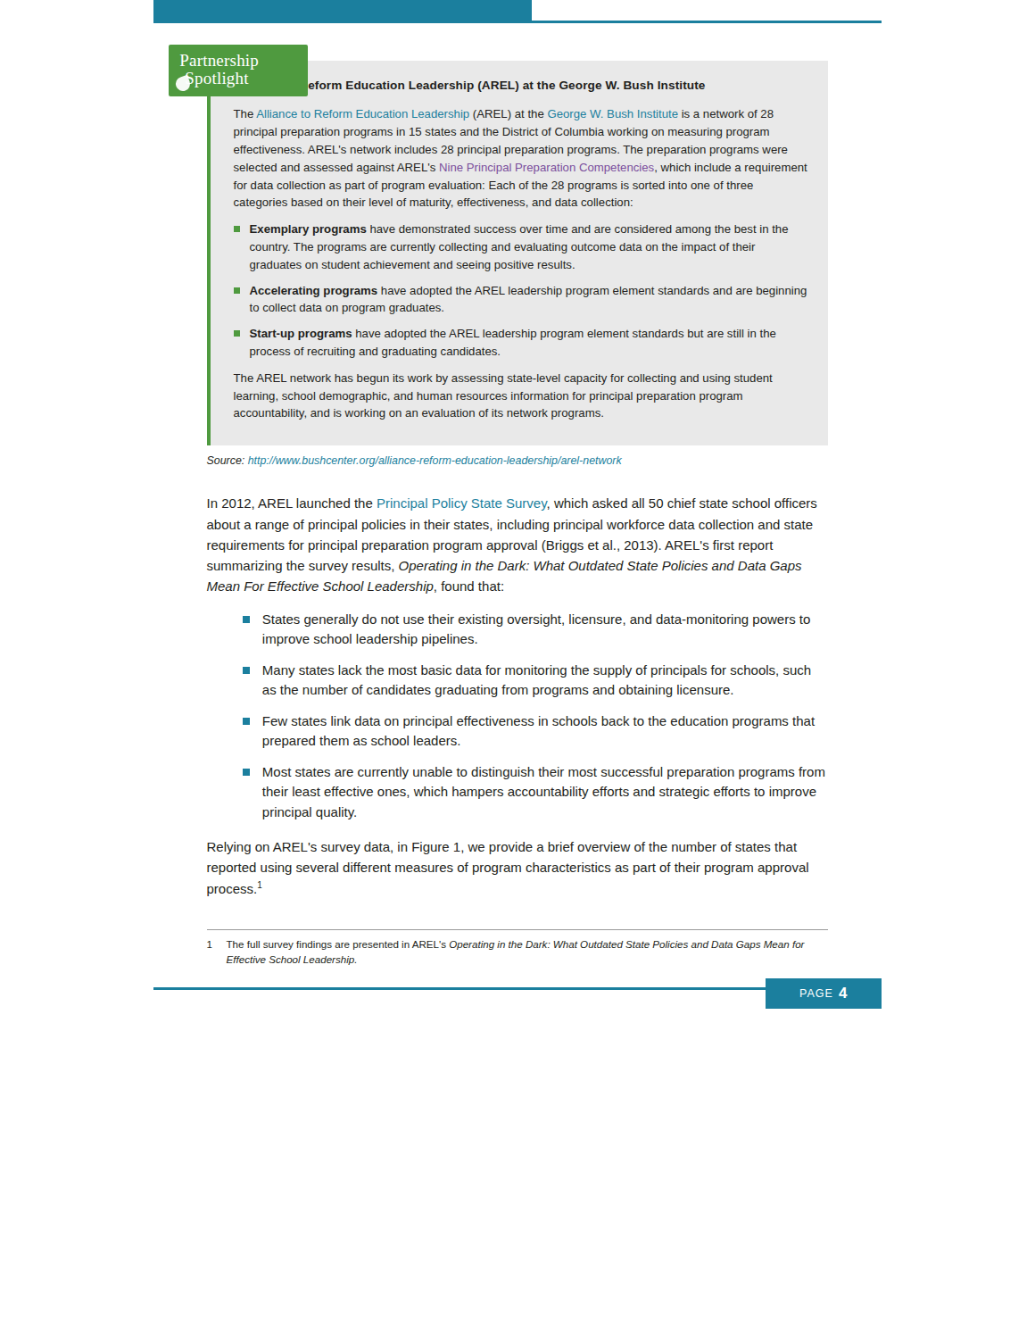Partnership
Spotlight
Alliance to Reform Education Leadership (AREL) at the George W. Bush Institute
The Alliance to Reform Education Leadership (AREL) at the George W. Bush Institute is a network of 28 principal preparation programs in 15 states and the District of Columbia working on measuring program effectiveness. AREL's network includes 28 principal preparation programs. The preparation programs were selected and assessed against AREL's Nine Principal Preparation Competencies, which include a requirement for data collection as part of program evaluation: Each of the 28 programs is sorted into one of three categories based on their level of maturity, effectiveness, and data collection:
Exemplary programs have demonstrated success over time and are considered among the best in the country. The programs are currently collecting and evaluating outcome data on the impact of their graduates on student achievement and seeing positive results.
Accelerating programs have adopted the AREL leadership program element standards and are beginning to collect data on program graduates.
Start-up programs have adopted the AREL leadership program element standards but are still in the process of recruiting and graduating candidates.
The AREL network has begun its work by assessing state-level capacity for collecting and using student learning, school demographic, and human resources information for principal preparation program accountability, and is working on an evaluation of its network programs.
Source: http://www.bushcenter.org/alliance-reform-education-leadership/arel-network
In 2012, AREL launched the Principal Policy State Survey, which asked all 50 chief state school officers about a range of principal policies in their states, including principal workforce data collection and state requirements for principal preparation program approval (Briggs et al., 2013). AREL's first report summarizing the survey results, Operating in the Dark: What Outdated State Policies and Data Gaps Mean For Effective School Leadership, found that:
States generally do not use their existing oversight, licensure, and data-monitoring powers to improve school leadership pipelines.
Many states lack the most basic data for monitoring the supply of principals for schools, such as the number of candidates graduating from programs and obtaining licensure.
Few states link data on principal effectiveness in schools back to the education programs that prepared them as school leaders.
Most states are currently unable to distinguish their most successful preparation programs from their least effective ones, which hampers accountability efforts and strategic efforts to improve principal quality.
Relying on AREL's survey data, in Figure 1, we provide a brief overview of the number of states that reported using several different measures of program characteristics as part of their program approval process.1
1
The full survey findings are presented in AREL's Operating in the Dark: What Outdated State Policies and Data Gaps Mean for Effective School Leadership.
PAGE 4